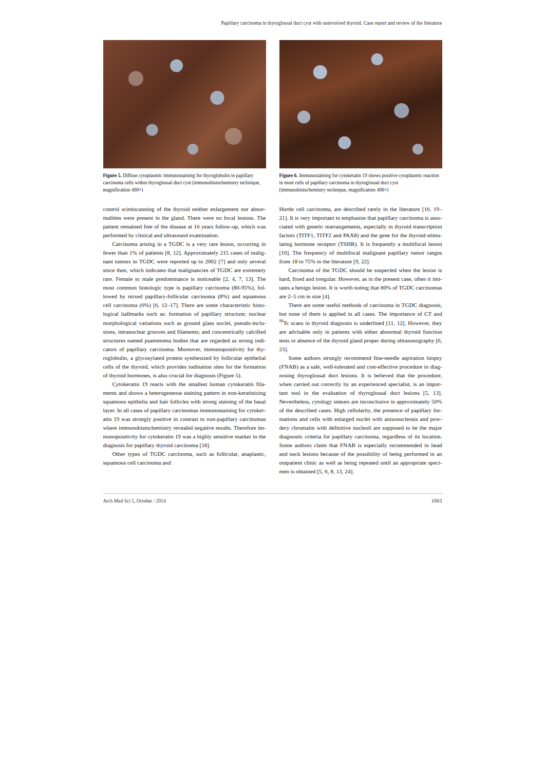Papillary carcinoma in thyroglossal duct cyst with uninvolved thyroid. Case report and review of the literature
Figure 5. Diffuse cytoplasmic immunostaining for thyroglobulin in papillary carcinoma cells within thyroglossal duct cyst (immunohistochemistry technique, magnification 400×)
Figure 6. Immunostaining for cytokeratin 19 shows positive cytoplasmic reaction in most cells of papillary carcinoma in thyroglossal duct cyst (immunohistochemistry technique, magnification 400×)
control scintiscanning of the thyroid neither enlargement nor abnormalities were present in the gland. There were no focal lesions. The patient remained free of the disease at 16 years follow-up, which was performed by clinical and ultrasound examination.
Carcinoma arising in a TGDC is a very rare lesion, occurring in fewer than 1% of patients [8, 12]. Approximately 215 cases of malignant tumors in TGDC were reported up to 2002 [7] and only several since then, which indicates that malignancies of TGDC are extremely rare. Female to male predominance is noticeable [2, 4, 7, 13]. The most common histologic type is papillary carcinoma (80-95%), followed by mixed papillary-follicular carcinoma (8%) and squamous cell carcinoma (6%) [6, 12–17]. There are some characteristic histological hallmarks such as: formation of papillary structure; nuclear morphological variations such as ground glass nuclei, pseudo-inclusions, intranuclear grooves and filaments; and concentrically calcified structures named psammoma bodies that are regarded as strong indicators of papillary carcinoma. Moreover, immunopositivity for thyroglobulin, a glycosylated protein synthesized by follicular epithelial cells of the thyroid, which provides iodination sites for the formation of thyroid hormones, is also crucial for diagnosis (Figure 5).
Cytokeratin 19 reacts with the smallest human cytokeratin filaments and shows a heterogeneous staining pattern in non-keratinizing squamous epithelia and hair follicles with strong staining of the basal layer. In all cases of papillary carcinomas immunostaining for cytokeratin 19 was strongly positive in contrast to non-papillary carcinomas where immunohistochemistry revealed negative results. Therefore immunopositivity for cytokeratin 19 was a highly sensitive marker in the diagnosis for papillary thyroid carcinoma [18].
Other types of TGDC carcinoma, such as follicular, anaplastic, squamous cell carcinoma and
Hurtle cell carcinoma, are described rarely in the literature [16, 19–21]. It is very important to emphasize that papillary carcinoma is associated with genetic rearrangements, especially in thyroid transcription factors (TITF1, TITF2 and PAX8) and the gene for the thyroid-stimulating hormone receptor (TSHR). It is frequently a multifocal lesion [10]. The frequency of multifocal malignant papillary tumor ranges from 18 to 75% in the literature [9, 22].
Carcinoma of the TGDC should be suspected when the lesion is hard, fixed and irregular. However, as in the present case, often it imitates a benign lesion. It is worth noting that 80% of TGDC carcinomas are 2–5 cm in size [4].
There are some useful methods of carcinoma in TGDC diagnosis, but none of them is applied in all cases. The importance of CT and 99Tc scans in thyroid diagnosis is underlined [11, 12]. However, they are advisable only in patients with either abnormal thyroid function tests or absence of the thyroid gland proper during ultrasonography [6, 23].
Some authors strongly recommend fine-needle aspiration biopsy (FNAB) as a safe, well-tolerated and cost-effective procedure in diagnosing thyroglossal duct lesions. It is believed that the procedure, when carried out correctly by an experienced specialist, is an important tool in the evaluation of thyroglossal duct lesions [5, 13]. Nevertheless, cytology smears are inconclusive in approximately 50% of the described cases. High cellularity, the presence of papillary formations and cells with enlarged nuclei with anisonucleosis and powdery chromatin with definitive nucleoli are supposed to be the major diagnostic criteria for papillary carcinoma, regardless of its location. Some authors claim that FNAB is especially recommended in head and neck lesions because of the possibility of being performed in an outpatient clinic as well as being repeated until an appropriate specimen is obtained [5, 6, 8, 13, 24].
Arch Med Sci 5, October / 2014
1063